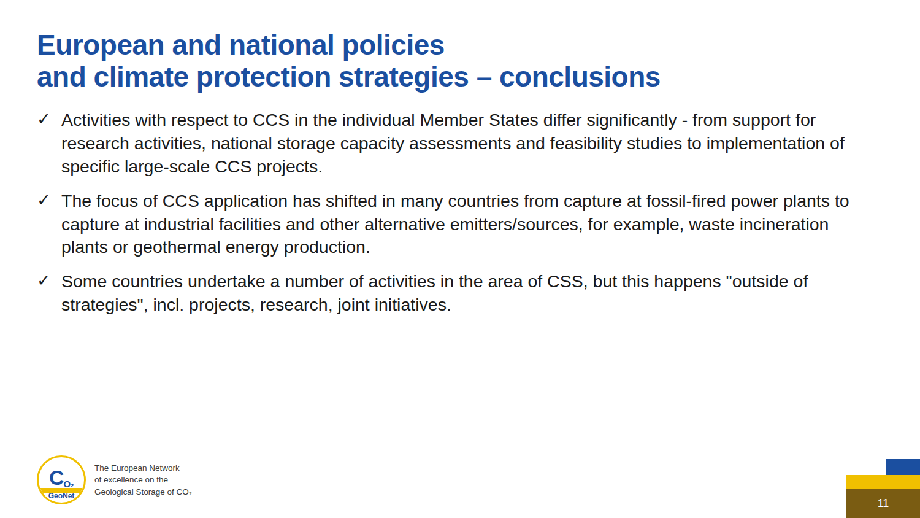European and national policies
and climate protection strategies – conclusions
Activities with respect to CCS in the individual Member States differ significantly - from support for research activities, national storage capacity assessments and feasibility studies to implementation of specific large-scale CCS projects.
The focus of CCS application has shifted in many countries from capture at fossil-fired power plants to capture at industrial facilities and other alternative emitters/sources, for example, waste incineration plants or geothermal energy production.
Some countries undertake a number of activities in the area of CSS, but this happens "outside of strategies", incl. projects, research, joint initiatives.
CO₂
GeoNet
The European Network
of excellence on the
Geological Storage of CO₂
11